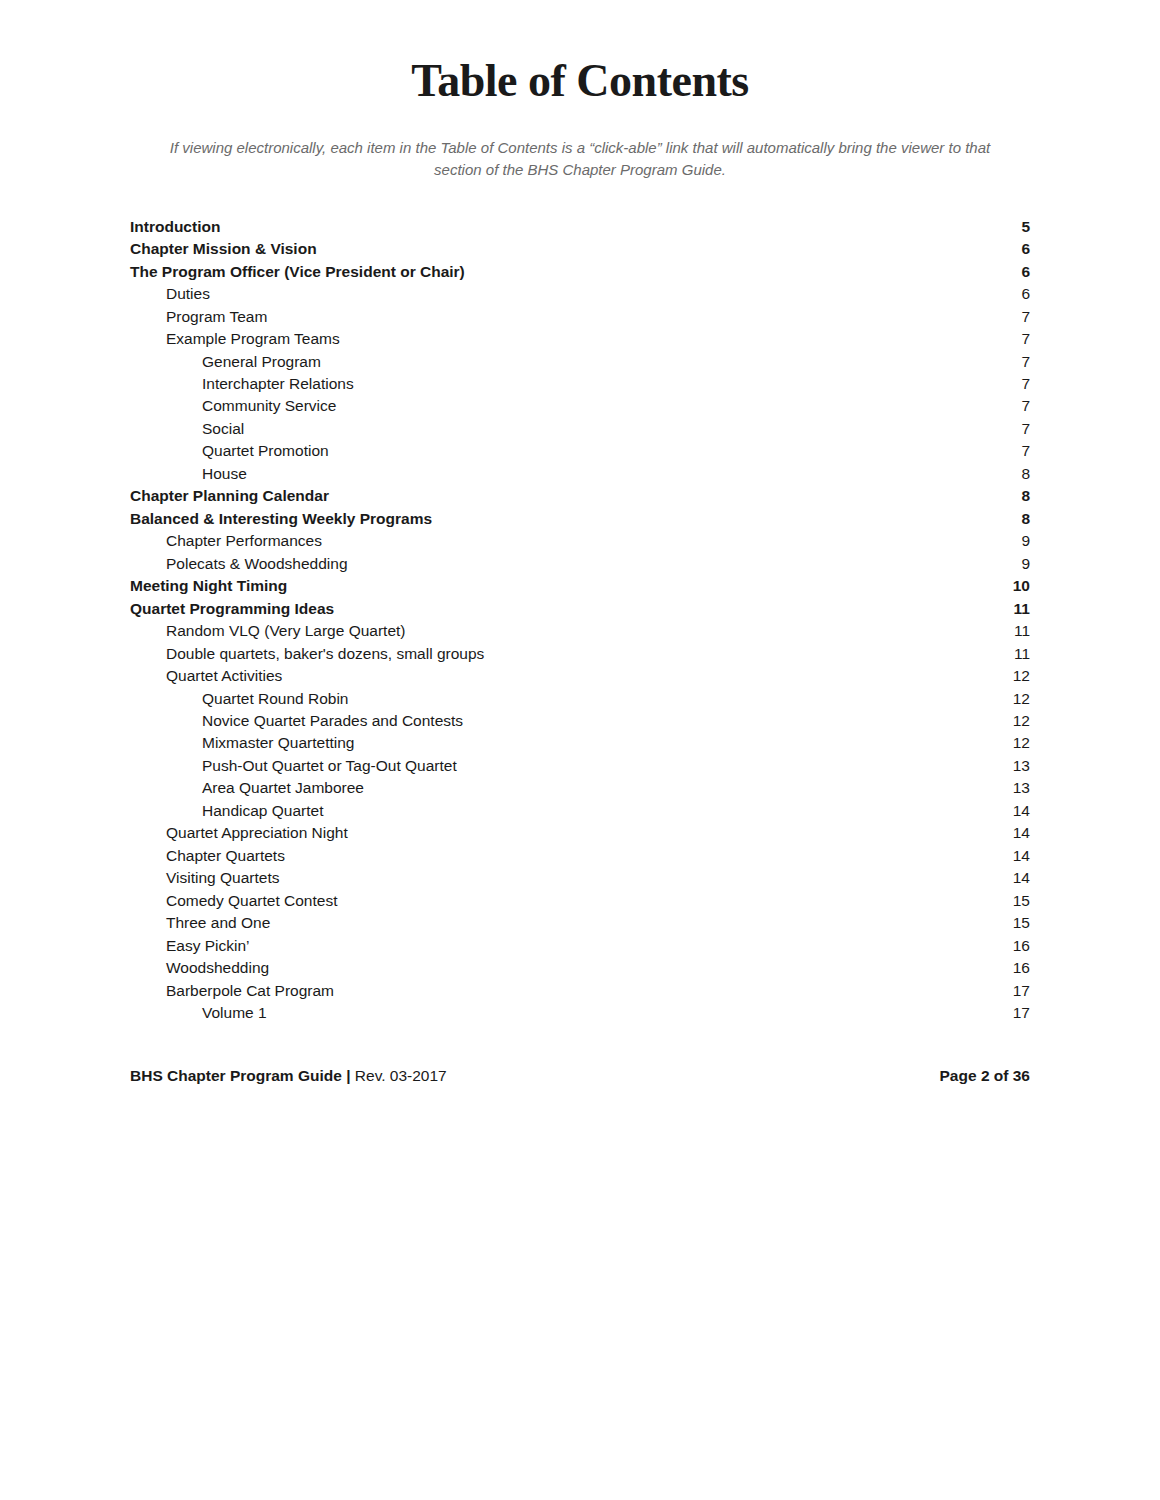Table of Contents
If viewing electronically, each item in the Table of Contents is a “click-able” link that will automatically bring the viewer to that section of the BHS Chapter Program Guide.
Introduction 5
Chapter Mission & Vision 6
The Program Officer (Vice President or Chair) 6
Duties 6
Program Team 7
Example Program Teams 7
General Program 7
Interchapter Relations 7
Community Service 7
Social 7
Quartet Promotion 7
House 8
Chapter Planning Calendar 8
Balanced & Interesting Weekly Programs 8
Chapter Performances 9
Polecats & Woodshedding 9
Meeting Night Timing 10
Quartet Programming Ideas 11
Random VLQ (Very Large Quartet) 11
Double quartets, baker's dozens, small groups 11
Quartet Activities 12
Quartet Round Robin 12
Novice Quartet Parades and Contests 12
Mixmaster Quartetting 12
Push-Out Quartet or Tag-Out Quartet 13
Area Quartet Jamboree 13
Handicap Quartet 14
Quartet Appreciation Night 14
Chapter Quartets 14
Visiting Quartets 14
Comedy Quartet Contest 15
Three and One 15
Easy Pickin’ 16
Woodshedding 16
Barberpole Cat Program 17
Volume 1 17
BHS Chapter Program Guide | Rev. 03-2017
Page 2 of 36